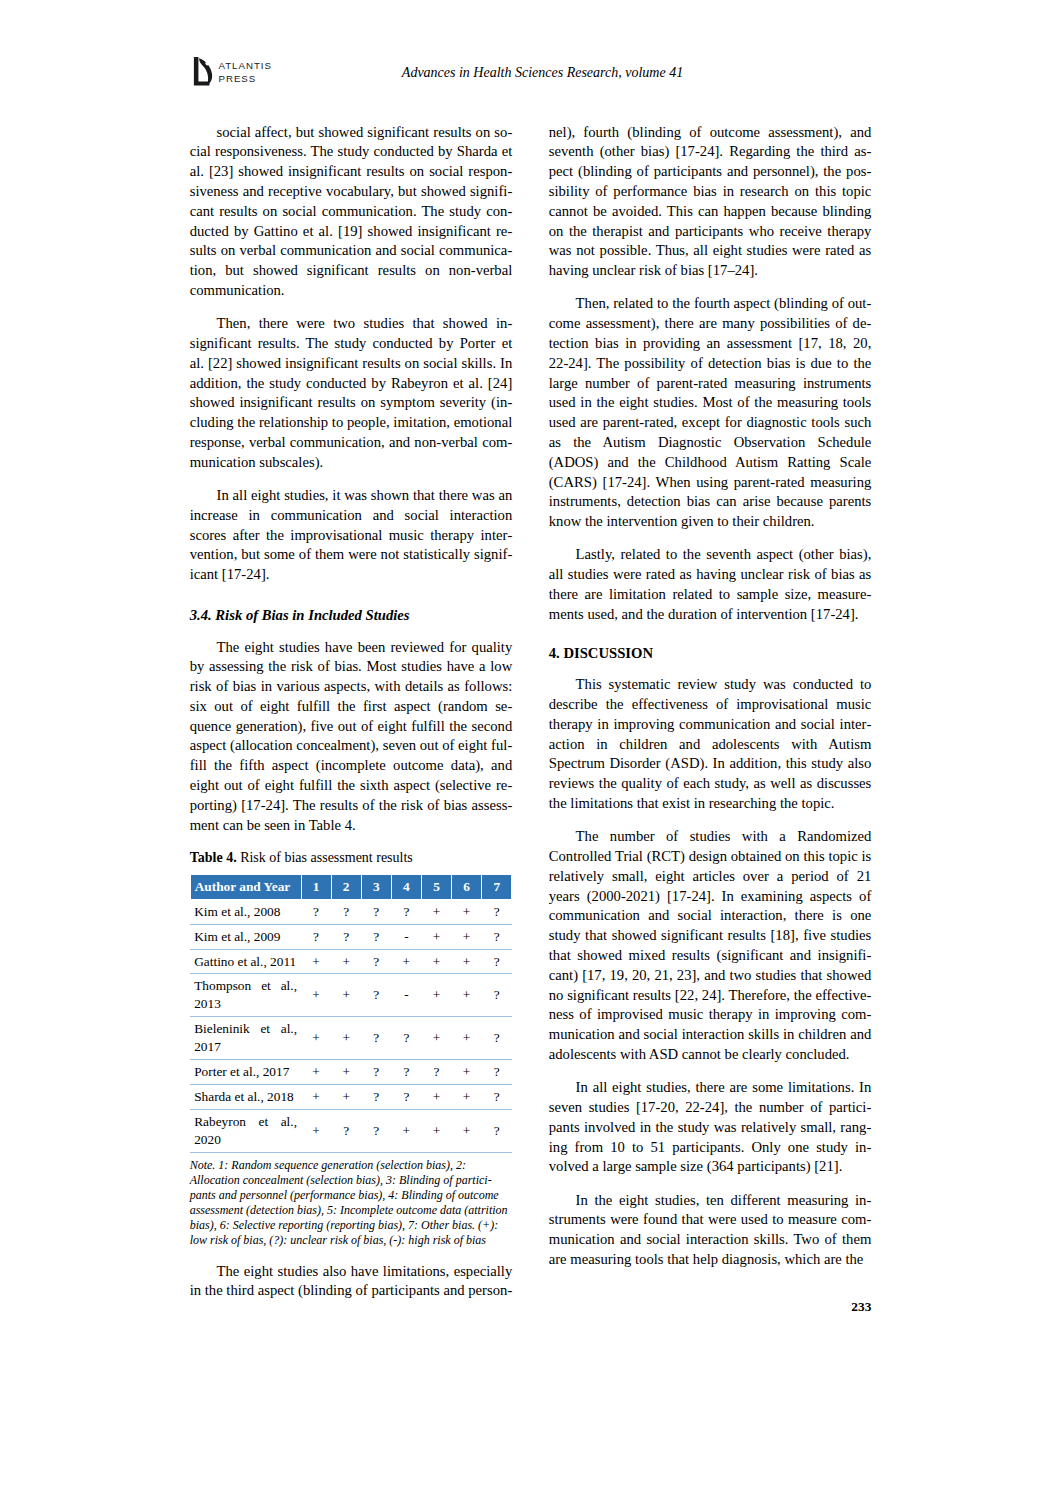ATLANTIS PRESS
Advances in Health Sciences Research, volume 41
social affect, but showed significant results on social responsiveness. The study conducted by Sharda et al. [23] showed insignificant results on social responsiveness and receptive vocabulary, but showed significant results on social communication. The study conducted by Gattino et al. [19] showed insignificant results on verbal communication and social communication, but showed significant results on non-verbal communication.
Then, there were two studies that showed insignificant results. The study conducted by Porter et al. [22] showed insignificant results on social skills. In addition, the study conducted by Rabeyron et al. [24] showed insignificant results on symptom severity (including the relationship to people, imitation, emotional response, verbal communication, and non-verbal communication subscales).
In all eight studies, it was shown that there was an increase in communication and social interaction scores after the improvisational music therapy intervention, but some of them were not statistically significant [17-24].
3.4. Risk of Bias in Included Studies
The eight studies have been reviewed for quality by assessing the risk of bias. Most studies have a low risk of bias in various aspects, with details as follows: six out of eight fulfill the first aspect (random sequence generation), five out of eight fulfill the second aspect (allocation concealment), seven out of eight fulfill the fifth aspect (incomplete outcome data), and eight out of eight fulfill the sixth aspect (selective reporting) [17-24]. The results of the risk of bias assessment can be seen in Table 4.
Table 4. Risk of bias assessment results
| Author and Year | 1 | 2 | 3 | 4 | 5 | 6 | 7 |
| --- | --- | --- | --- | --- | --- | --- | --- |
| Kim et al., 2008 | ? | ? | ? | ? | + | + | ? |
| Kim et al., 2009 | ? | ? | ? | - | + | + | ? |
| Gattino et al., 2011 | + | + | ? | + | + | + | ? |
| Thompson et al., 2013 | + | + | ? | - | + | + | ? |
| Bieleninik et al., 2017 | + | + | ? | ? | + | + | ? |
| Porter et al., 2017 | + | + | ? | ? | ? | + | ? |
| Sharda et al., 2018 | + | + | ? | ? | + | + | ? |
| Rabeyron et al., 2020 | + | ? | ? | + | + | + | ? |
Note. 1: Random sequence generation (selection bias), 2: Allocation concealment (selection bias), 3: Blinding of participants and personnel (performance bias), 4: Blinding of outcome assessment (detection bias), 5: Incomplete outcome data (attrition bias), 6: Selective reporting (reporting bias), 7: Other bias. (+): low risk of bias, (?): unclear risk of bias, (-): high risk of bias
The eight studies also have limitations, especially in the third aspect (blinding of participants and personnel), fourth (blinding of outcome assessment), and seventh (other bias) [17-24]. Regarding the third aspect (blinding of participants and personnel), the possibility of performance bias in research on this topic cannot be avoided. This can happen because blinding on the therapist and participants who receive therapy was not possible. Thus, all eight studies were rated as having unclear risk of bias [17–24].
Then, related to the fourth aspect (blinding of outcome assessment), there are many possibilities of detection bias in providing an assessment [17, 18, 20, 22-24]. The possibility of detection bias is due to the large number of parent-rated measuring instruments used in the eight studies. Most of the measuring tools used are parent-rated, except for diagnostic tools such as the Autism Diagnostic Observation Schedule (ADOS) and the Childhood Autism Ratting Scale (CARS) [17-24]. When using parent-rated measuring instruments, detection bias can arise because parents know the intervention given to their children.
Lastly, related to the seventh aspect (other bias), all studies were rated as having unclear risk of bias as there are limitation related to sample size, measurements used, and the duration of intervention [17-24].
4. DISCUSSION
This systematic review study was conducted to describe the effectiveness of improvisational music therapy in improving communication and social interaction in children and adolescents with Autism Spectrum Disorder (ASD). In addition, this study also reviews the quality of each study, as well as discusses the limitations that exist in researching the topic.
The number of studies with a Randomized Controlled Trial (RCT) design obtained on this topic is relatively small, eight articles over a period of 21 years (2000-2021) [17-24]. In examining aspects of communication and social interaction, there is one study that showed significant results [18], five studies that showed mixed results (significant and insignificant) [17, 19, 20, 21, 23], and two studies that showed no significant results [22, 24]. Therefore, the effectiveness of improvised music therapy in improving communication and social interaction skills in children and adolescents with ASD cannot be clearly concluded.
In all eight studies, there are some limitations. In seven studies [17-20, 22-24], the number of participants involved in the study was relatively small, ranging from 10 to 51 participants. Only one study involved a large sample size (364 participants) [21].
In the eight studies, ten different measuring instruments were found that were used to measure communication and social interaction skills. Two of them are measuring tools that help diagnosis, which are the
233